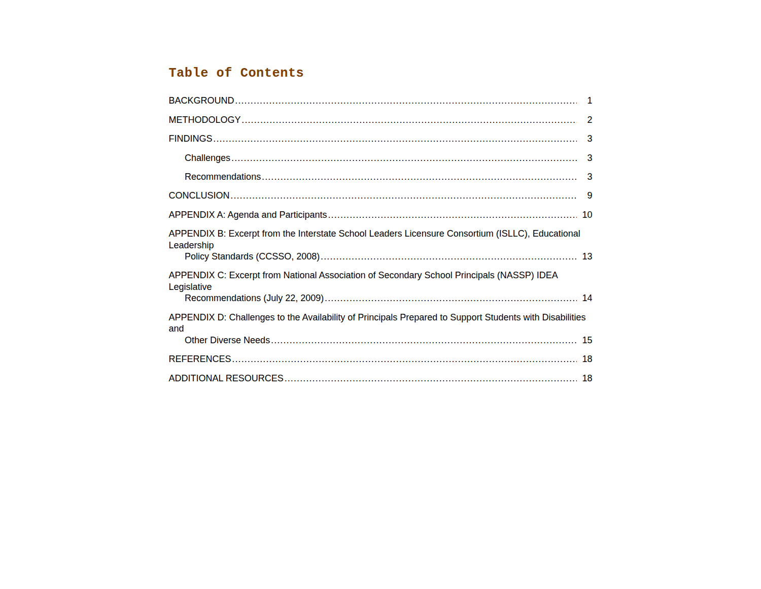Table of Contents
BACKGROUND ................................................................................................................................................................. 1
METHODOLOGY ............................................................................................................................................................. 2
FINDINGS ....................................................................................................................................................................... 3
Challenges ................................................................................................................................................................. 3
Recommendations ................................................................................................................................................. 3
CONCLUSION ................................................................................................................................................................... 9
APPENDIX A: Agenda and Participants ................................................................................................................................. 10
APPENDIX B: Excerpt from the Interstate School Leaders Licensure Consortium (ISLLC), Educational Leadership Policy Standards (CCSSO, 2008) ................................................................................................................................. 13
APPENDIX C: Excerpt from National Association of Secondary School Principals (NASSP) IDEA Legislative Recommendations (July 22, 2009) ............................................................................................................................... 14
APPENDIX D: Challenges to the Availability of Principals Prepared to Support Students with Disabilities and Other Diverse Needs ................................................................................................................................................. 15
REFERENCES ..................................................................................................................................................................... 18
ADDITIONAL RESOURCES ................................................................................................................................................. 18